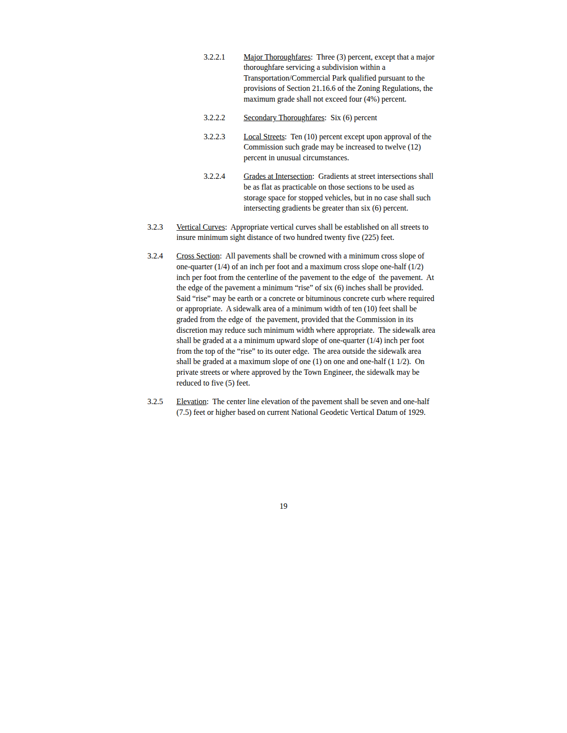3.2.2.1
Major Thoroughfares: Three (3) percent, except that a major thoroughfare servicing a subdivision within a Transportation/Commercial Park qualified pursuant to the provisions of Section 21.16.6 of the Zoning Regulations, the maximum grade shall not exceed four (4%) percent.
3.2.2.2
Secondary Thoroughfares: Six (6) percent
3.2.2.3
Local Streets: Ten (10) percent except upon approval of the Commission such grade may be increased to twelve (12) percent in unusual circumstances.
3.2.2.4
Grades at Intersection: Gradients at street intersections shall be as flat as practicable on those sections to be used as storage space for stopped vehicles, but in no case shall such intersecting gradients be greater than six (6) percent.
3.2.3
Vertical Curves: Appropriate vertical curves shall be established on all streets to insure minimum sight distance of two hundred twenty five (225) feet.
3.2.4
Cross Section: All pavements shall be crowned with a minimum cross slope of one-quarter (1/4) of an inch per foot and a maximum cross slope one-half (1/2) inch per foot from the centerline of the pavement to the edge of the pavement. At the edge of the pavement a minimum “rise” of six (6) inches shall be provided. Said “rise” may be earth or a concrete or bituminous concrete curb where required or appropriate. A sidewalk area of a minimum width of ten (10) feet shall be graded from the edge of the pavement, provided that the Commission in its discretion may reduce such minimum width where appropriate. The sidewalk area shall be graded at a a minimum upward slope of one-quarter (1/4) inch per foot from the top of the “rise” to its outer edge. The area outside the sidewalk area shall be graded at a maximum slope of one (1) on one and one-half (1 1/2). On private streets or where approved by the Town Engineer, the sidewalk may be reduced to five (5) feet.
3.2.5
Elevation: The center line elevation of the pavement shall be seven and one-half (7.5) feet or higher based on current National Geodetic Vertical Datum of 1929.
19